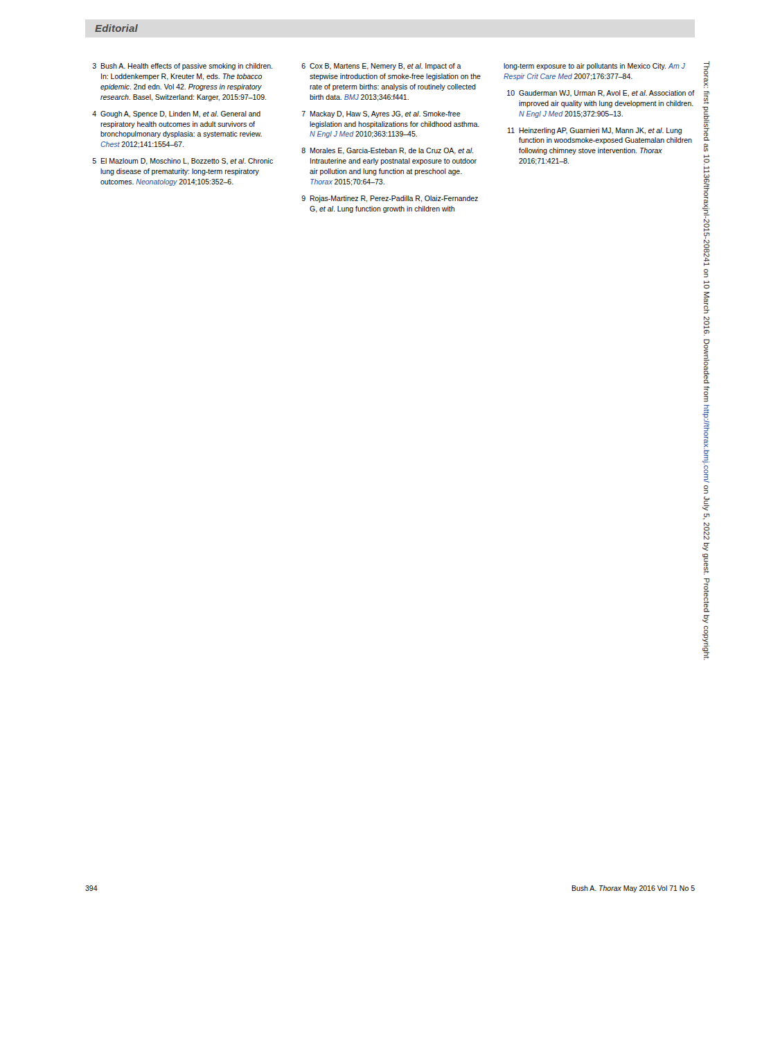Editorial
Thorax: first published as 10.1136/thoraxjnl-2015-208241 on 10 March 2016. Downloaded from http://thorax.bmj.com/ on July 5, 2022 by guest. Protected by copyright.
3 Bush A. Health effects of passive smoking in children. In: Loddenkemper R, Kreuter M, eds. The tobacco epidemic. 2nd edn. Vol 42. Progress in respiratory research. Basel, Switzerland: Karger, 2015:97–109.
4 Gough A, Spence D, Linden M, et al. General and respiratory health outcomes in adult survivors of bronchopulmonary dysplasia: a systematic review. Chest 2012;141:1554–67.
5 El Mazloum D, Moschino L, Bozzetto S, et al. Chronic lung disease of prematurity: long-term respiratory outcomes. Neonatology 2014;105:352–6.
6 Cox B, Martens E, Nemery B, et al. Impact of a stepwise introduction of smoke-free legislation on the rate of preterm births: analysis of routinely collected birth data. BMJ 2013;346:f441.
7 Mackay D, Haw S, Ayres JG, et al. Smoke-free legislation and hospitalizations for childhood asthma. N Engl J Med 2010;363:1139–45.
8 Morales E, Garcia-Esteban R, de la Cruz OA, et al. Intrauterine and early postnatal exposure to outdoor air pollution and lung function at preschool age. Thorax 2015;70:64–73.
9 Rojas-Martinez R, Perez-Padilla R, Olaiz-Fernandez G, et al. Lung function growth in children with
long-term exposure to air pollutants in Mexico City. Am J Respir Crit Care Med 2007;176:377–84.
10 Gauderman WJ, Urman R, Avol E, et al. Association of improved air quality with lung development in children. N Engl J Med 2015;372:905–13.
11 Heinzerling AP, Guarnieri MJ, Mann JK, et al. Lung function in woodsmoke-exposed Guatemalan children following chimney stove intervention. Thorax 2016;71:421–8.
394
Bush A. Thorax May 2016 Vol 71 No 5